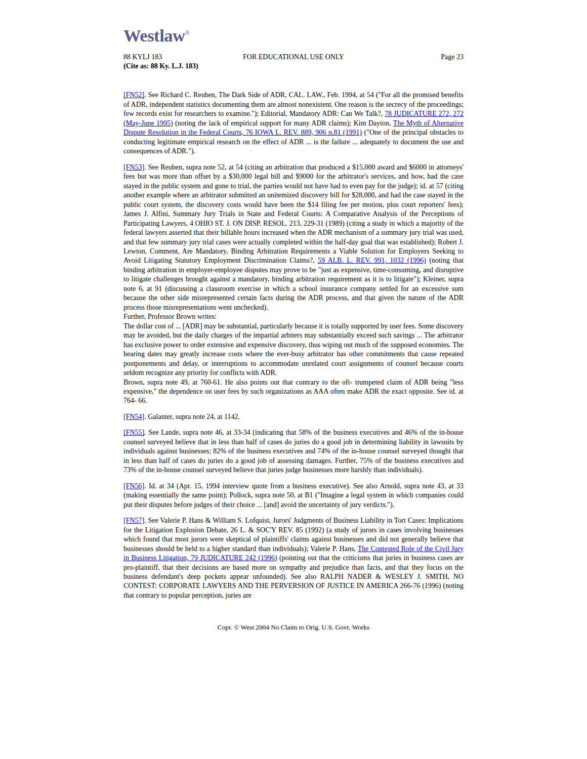Westlaw®
| 88 KYLJ 183 | FOR EDUCATIONAL USE ONLY | Page 23 |
(Cite as: 88 Ky. L.J. 183)
[FN52]. See Richard C. Reuben, The Dark Side of ADR, CAL. LAW., Feb. 1994, at 54 ("For all the promised benefits of ADR, independent statistics documenting them are almost nonexistent. One reason is the secrecy of the proceedings; few records exist for researchers to examine."); Editorial, Mandatory ADR: Can We Talk?, 78 JUDICATURE 272, 272 (May-June 1995) (noting the lack of empirical support for many ADR claims); Kim Dayton, The Myth of Alternative Dispute Resolution in the Federal Courts, 76 IOWA L. REV. 889, 906 n.81 (1991) ("One of the principal obstacles to conducting legitimate empirical research on the effect of ADR ... is the failure ... adequately to document the use and consequences of ADR.").
[FN53]. See Reuben, supra note 52, at 54 (citing an arbitration that produced a $15,000 award and $6000 in attorneys' fees but was more than offset by a $30,000 legal bill and $9000 for the arbitrator's services, and how, had the case stayed in the public system and gone to trial, the parties would not have had to even pay for the judge); id. at 57 (citing another example where an arbitrator submitted an unitemized discovery bill for $28,000, and had the case stayed in the public court system, the discovery costs would have been the $14 filing fee per motion, plus court reporters' fees); James J. Alfini, Summary Jury Trials in State and Federal Courts: A Comparative Analysis of the Perceptions of Participating Lawyers, 4 OHIO ST. J. ON DISP. RESOL. 213, 229-31 (1989) (citing a study in which a majority of the federal lawyers asserted that their billable hours increased when the ADR mechanism of a summary jury trial was used, and that few summary jury trial cases were actually completed within the half-day goal that was established); Robert J. Lewton, Comment, Are Mandatory, Binding Arbitration Requirements a Viable Solution for Employers Seeking to Avoid Litigating Statutory Employment Discrimination Claims?, 59 ALB. L. REV. 991, 1032 (1996) (noting that binding arbitration in employer-employee disputes may prove to be "just as expensive, time-consuming, and disruptive to litigate challenges brought against a mandatory, binding arbitration requirement as it is to litigate"); Kleiner, supra note 6, at 91 (discussing a classroom exercise in which a school insurance company settled for an excessive sum because the other side misrepresented certain facts during the ADR process, and that given the nature of the ADR process those misrepresentations went unchecked).
Further, Professor Brown writes:
The dollar cost of ... [ADR] may be substantial, particularly because it is totally supported by user fees. Some discovery may be avoided, but the daily charges of the impartial arbiters may substantially exceed such savings ... The arbitrator has exclusive power to order extensive and expensive discovery, thus wiping out much of the supposed economies. The hearing dates may greatly increase costs where the ever-busy arbitrator has other commitments that cause repeated postponements and delay, or interruptions to accommodate unrelated court assignments of counsel because courts seldom recognize any priority for conflicts with ADR.
Brown, supra note 49, at 760-61. He also points out that contrary to the oft- trumpeted claim of ADR being "less expensive," the dependence on user fees by such organizations as AAA often make ADR the exact opposite. See id. at 764- 66.
[FN54]. Galanter, supra note 24, at 1142.
[FN55]. See Lande, supra note 46, at 33-34 (indicating that 58% of the business executives and 46% of the in-house counsel surveyed believe that in less than half of cases do juries do a good job in determining liability in lawsuits by individuals against businesses; 82% of the business executives and 74% of the in-house counsel surveyed thought that in less than half of cases do juries do a good job of assessing damages. Further, 75% of the business executives and 73% of the in-house counsel surveyed believe that juries judge businesses more harshly than individuals).
[FN56]. Id. at 34 (Apr. 15, 1994 interview quote from a business executive). See also Arnold, supra note 43, at 33 (making essentially the same point); Pollock, supra note 50, at B1 ("Imagine a legal system in which companies could put their disputes before judges of their choice ... [and] avoid the uncertainty of jury verdicts.").
[FN57]. See Valerie P. Hans & William S. Lofquist, Jurors' Judgments of Business Liability in Tort Cases: Implications for the Litigation Explosion Debate, 26 L. & SOC'Y REV. 85 (1992) (a study of jurors in cases involving businesses which found that most jurors were skeptical of plaintiffs' claims against businesses and did not generally believe that businesses should be held to a higher standard than individuals); Valerie P. Hans, The Contested Role of the Civil Jury in Business Litigation, 79 JUDICATURE 242 (1996) (pointing out that the criticisms that juries in business cases are pro-plaintiff, that their decisions are based more on sympathy and prejudice than facts, and that they focus on the business defendant's deep pockets appear unfounded). See also RALPH NADER & WESLEY J. SMITH, NO CONTEST: CORPORATE LAWYERS AND THE PERVERSION OF JUSTICE IN AMERICA 266-76 (1996) (noting that contrary to popular perception, juries are
Copr. © West 2004 No Claim to Orig. U.S. Govt. Works